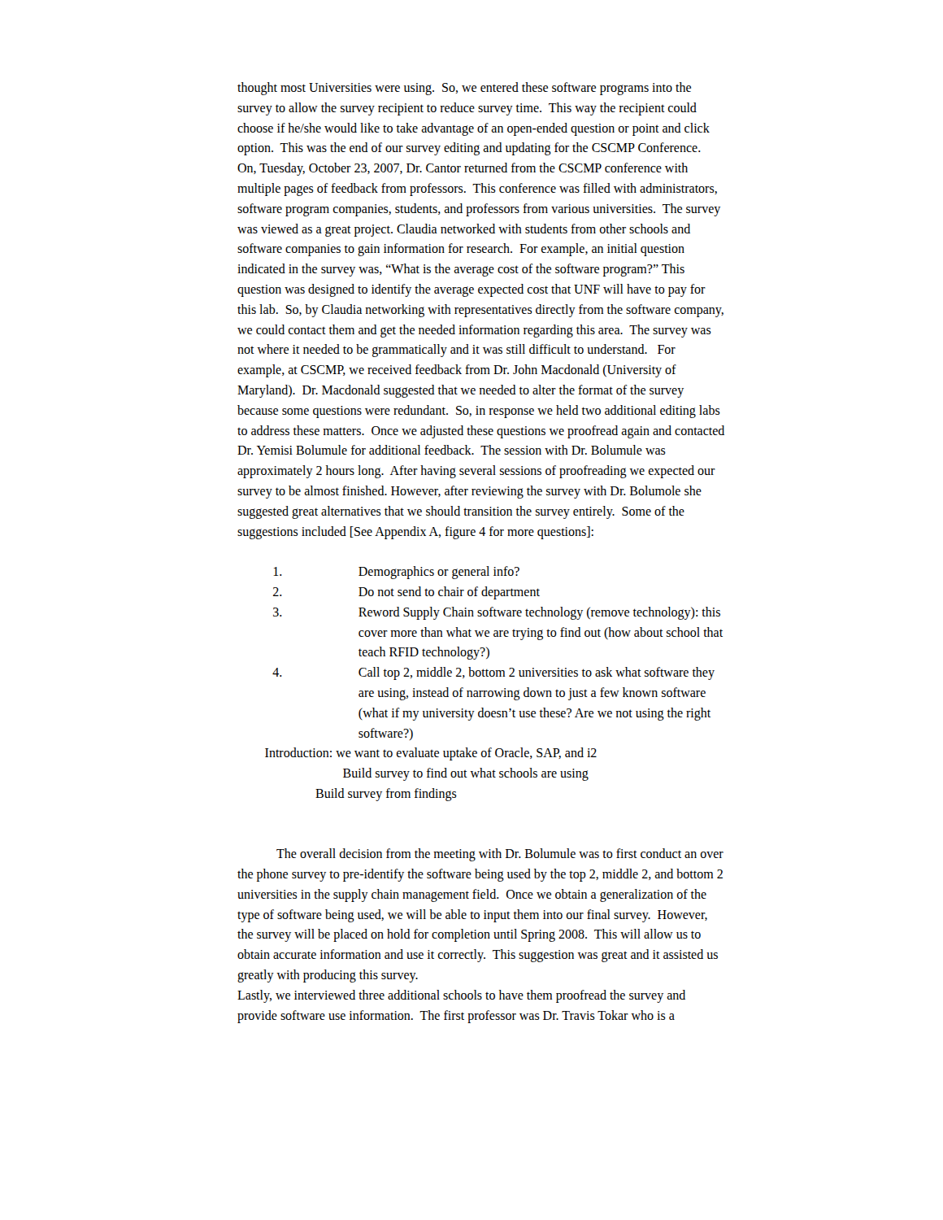thought most Universities were using. So, we entered these software programs into the survey to allow the survey recipient to reduce survey time. This way the recipient could choose if he/she would like to take advantage of an open-ended question or point and click option. This was the end of our survey editing and updating for the CSCMP Conference.
On, Tuesday, October 23, 2007, Dr. Cantor returned from the CSCMP conference with multiple pages of feedback from professors. This conference was filled with administrators, software program companies, students, and professors from various universities. The survey was viewed as a great project. Claudia networked with students from other schools and software companies to gain information for research. For example, an initial question indicated in the survey was, “What is the average cost of the software program?” This question was designed to identify the average expected cost that UNF will have to pay for this lab. So, by Claudia networking with representatives directly from the software company, we could contact them and get the needed information regarding this area. The survey was not where it needed to be grammatically and it was still difficult to understand. For example, at CSCMP, we received feedback from Dr. John Macdonald (University of Maryland). Dr. Macdonald suggested that we needed to alter the format of the survey because some questions were redundant. So, in response we held two additional editing labs to address these matters. Once we adjusted these questions we proofread again and contacted Dr. Yemisi Bolumule for additional feedback. The session with Dr. Bolumule was approximately 2 hours long. After having several sessions of proofreading we expected our survey to be almost finished. However, after reviewing the survey with Dr. Bolumole she suggested great alternatives that we should transition the survey entirely. Some of the suggestions included [See Appendix A, figure 4 for more questions]:
1. Demographics or general info?
2. Do not send to chair of department
3. Reword Supply Chain software technology (remove technology): this cover more than what we are trying to find out (how about school that teach RFID technology?)
4. Call top 2, middle 2, bottom 2 universities to ask what software they are using, instead of narrowing down to just a few known software (what if my university doesn’t use these? Are we not using the right software?)
Introduction: we want to evaluate uptake of Oracle, SAP, and i2
Build survey to find out what schools are using
Build survey from findings
The overall decision from the meeting with Dr. Bolumule was to first conduct an over the phone survey to pre-identify the software being used by the top 2, middle 2, and bottom 2 universities in the supply chain management field. Once we obtain a generalization of the type of software being used, we will be able to input them into our final survey. However, the survey will be placed on hold for completion until Spring 2008. This will allow us to obtain accurate information and use it correctly. This suggestion was great and it assisted us greatly with producing this survey.
Lastly, we interviewed three additional schools to have them proofread the survey and provide software use information. The first professor was Dr. Travis Tokar who is a